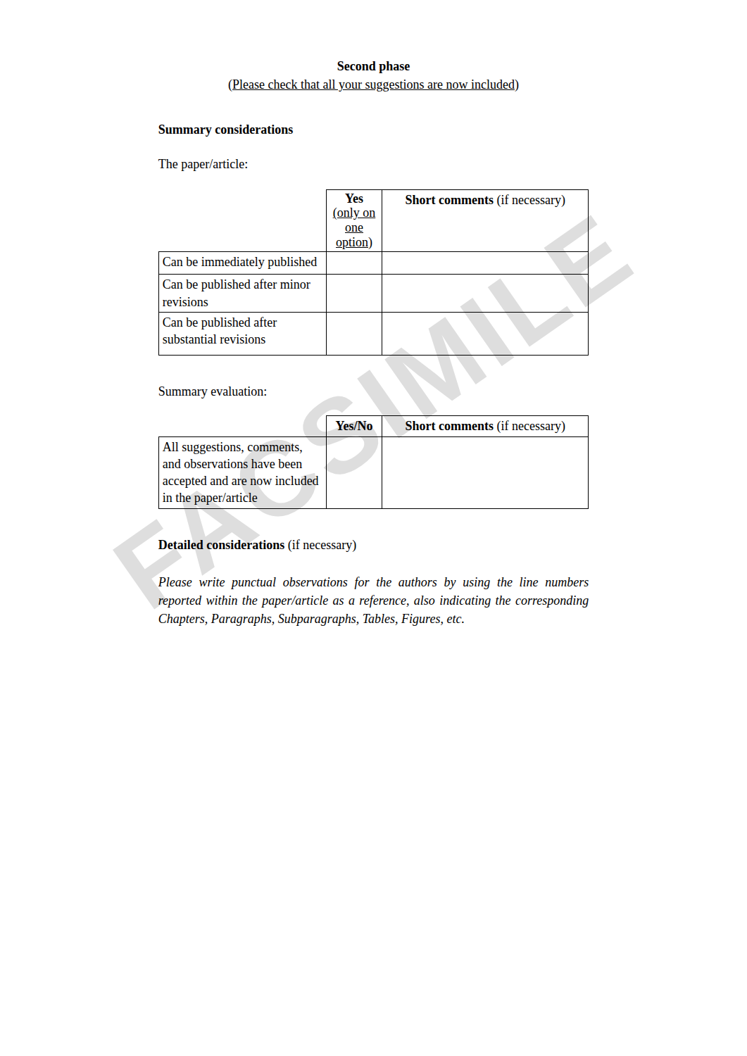FACSIMILE
Second phase
(Please check that all your suggestions are now included)
Summary considerations
The paper/article:
| | Yes (only on one option) | Short comments (if necessary) |
| Can be immediately published | | |
| Can be published after minor revisions | | |
| Can be published after substantial revisions | | |
Summary evaluation:
| | Yes/No | Short comments (if necessary) |
| All suggestions, comments, and observations have been accepted and are now included in the paper/article | | |
Detailed considerations (if necessary)
Please write punctual observations for the authors by using the line numbers reported within the paper/article as a reference, also indicating the corresponding Chapters, Paragraphs, Subparagraphs, Tables, Figures, etc.